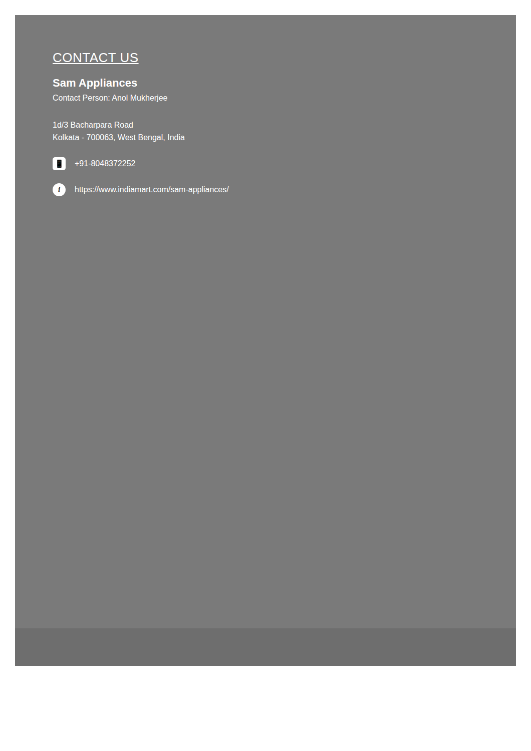CONTACT US
Sam Appliances
Contact Person: Anol Mukherjee
1d/3 Bacharpara Road
Kolkata - 700063, West Bengal, India
📱
+91-8048372252
i
https://www.indiamart.com/sam-appliances/